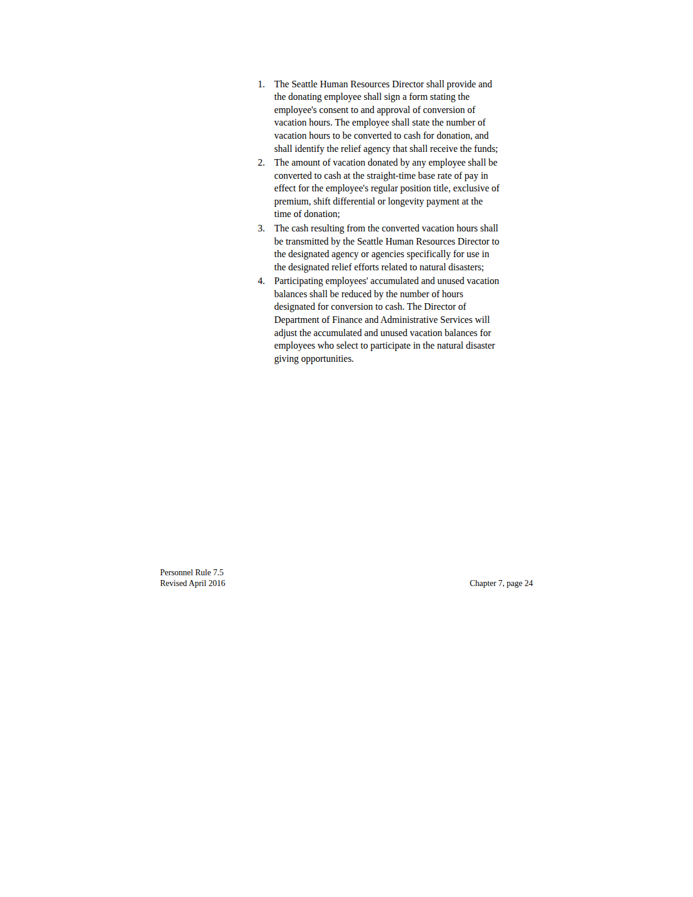The Seattle Human Resources Director shall provide and the donating employee shall sign a form stating the employee's consent to and approval of conversion of vacation hours. The employee shall state the number of vacation hours to be converted to cash for donation, and shall identify the relief agency that shall receive the funds;
The amount of vacation donated by any employee shall be converted to cash at the straight-time base rate of pay in effect for the employee's regular position title, exclusive of premium, shift differential or longevity payment at the time of donation;
The cash resulting from the converted vacation hours shall be transmitted by the Seattle Human Resources Director to the designated agency or agencies specifically for use in the designated relief efforts related to natural disasters;
Participating employees' accumulated and unused vacation balances shall be reduced by the number of hours designated for conversion to cash. The Director of Department of Finance and Administrative Services will adjust the accumulated and unused vacation balances for employees who select to participate in the natural disaster giving opportunities.
Personnel Rule 7.5
Revised April 2016
Chapter 7, page 24